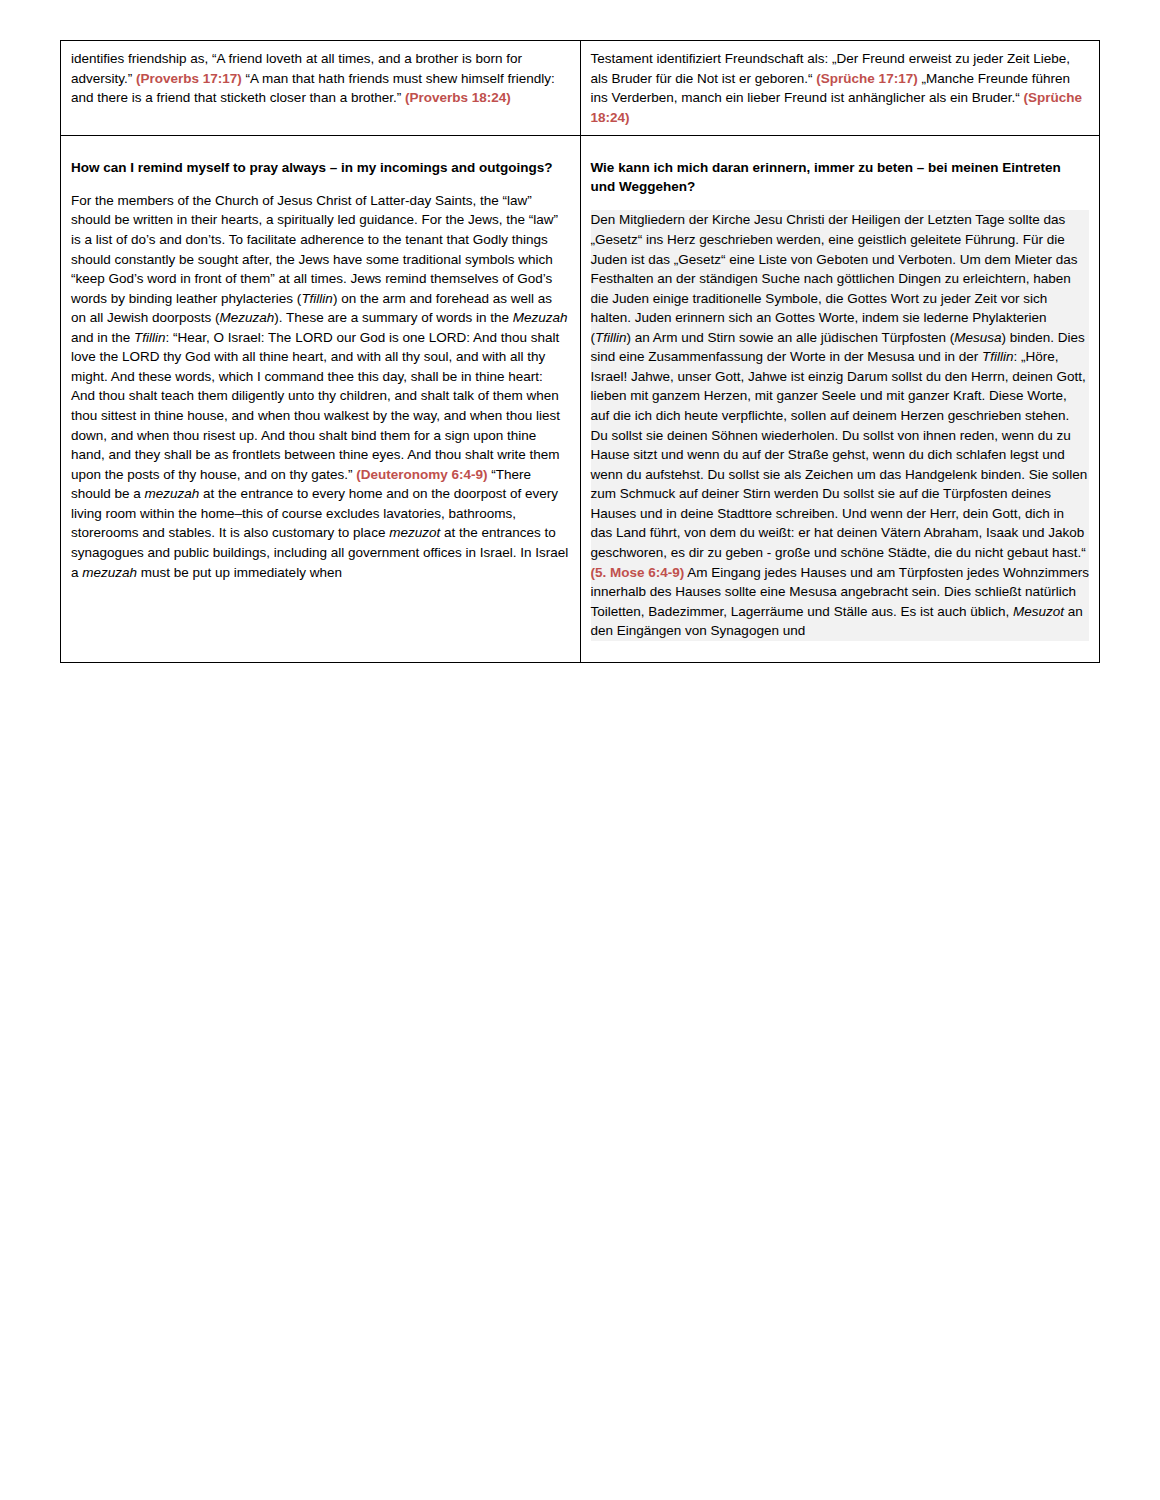| identifies friendship as, “A friend loveth at all times, and a brother is born for adversity.” (Proverbs 17:17) “A man that hath friends must shew himself friendly: and there is a friend that sticketh closer than a brother.” (Proverbs 18:24) | Testament identifiziert Freundschaft als: „Der Freund erweist zu jeder Zeit Liebe, als Bruder für die Not ist er geboren.“ (Sprüche 17:17) „Manche Freunde führen ins Verderben, manch ein lieber Freund ist anhänglicher als ein Bruder.“ (Sprüche 18:24) |
| How can I remind myself to pray always – in my incomings and outgoings? For the members of the Church of Jesus Christ of Latter-day Saints, the “law” should be written in their hearts, a spiritually led guidance. For the Jews, the “law” is a list of do’s and don’ts. To facilitate adherence to the tenant that Godly things should constantly be sought after, the Jews have some traditional symbols which “keep God’s word in front of them” at all times. Jews remind themselves of God’s words by binding leather phylacteries ( Tfillin ) on the arm and forehead as well as on all Jewish doorposts ( Mezuzah ). These are a summary of words in the Mezuzah and in the Tfillin : “Hear, O Israel: The LORD our God is one LORD: And thou shalt love the LORD thy God with all thine heart, and with all thy soul, and with all thy might. And these words, which I command thee this day, shall be in thine heart: And thou shalt teach them diligently unto thy children, and shalt talk of them when thou sittest in thine house, and when thou walkest by the way, and when thou liest down, and when thou risest up. And thou shalt bind them for a sign upon thine hand, and they shall be as frontlets between thine eyes. And thou shalt write them upon the posts of thy house, and on thy gates.” (Deuteronomy 6:4-9) “There should be a mezuzah at the entrance to every home and on the doorpost of every living room within the home–this of course excludes lavatories, bathrooms, storerooms and stables. It is also customary to place mezuzot at the entrances to synagogues and public buildings, including all government offices in Israel. In Israel a mezuzah must be put up immediately when | Wie kann ich mich daran erinnern, immer zu beten – bei meinen Eintreten und Weggehen? Den Mitgliedern der Kirche Jesu Christi der Heiligen der Letzten Tage sollte das „Gesetz“ ins Herz geschrieben werden, eine geistlich geleitete Führung. Für die Juden ist das „Gesetz“ eine Liste von Geboten und Verboten. Um dem Mieter das Festhalten an der ständigen Suche nach göttlichen Dingen zu erleichtern, haben die Juden einige traditionelle Symbole, die Gottes Wort zu jeder Zeit vor sich halten. Juden erinnern sich an Gottes Worte, indem sie lederne Phylakterien ( Tfillin ) an Arm und Stirn sowie an alle jüdischen Türpfosten ( Mesusa ) binden. Dies sind eine Zusammenfassung der Worte in der Mesusa und in der Tfillin : „Höre, Israel! Jahwe, unser Gott, Jahwe ist einzig Darum sollst du den Herrn, deinen Gott, lieben mit ganzem Herzen, mit ganzer Seele und mit ganzer Kraft. Diese Worte, auf die ich dich heute verpflichte, sollen auf deinem Herzen geschrieben stehen. Du sollst sie deinen Söhnen wiederholen. Du sollst von ihnen reden, wenn du zu Hause sitzt und wenn du auf der Straße gehst, wenn du dich schlafen legst und wenn du aufstehst. Du sollst sie als Zeichen um das Handgelenk binden. Sie sollen zum Schmuck auf deiner Stirn werden Du sollst sie auf die Türpfosten deines Hauses und in deine Stadttore schreiben. Und wenn der Herr, dein Gott, dich in das Land führt, von dem du weißt: er hat deinen Vätern Abraham, Isaak und Jakob geschworen, es dir zu geben - große und schöne Städte, die du nicht gebaut hast.“ (5. Mose 6:4-9) Am Eingang jedes Hauses und am Türpfosten jedes Wohnzimmers innerhalb des Hauses sollte eine Mesusa angebracht sein. Dies schließt natürlich Toiletten, Badezimmer, Lagerräume und Ställe aus. Es ist auch üblich, Mesuzot an den Eingängen von Synagogen und |